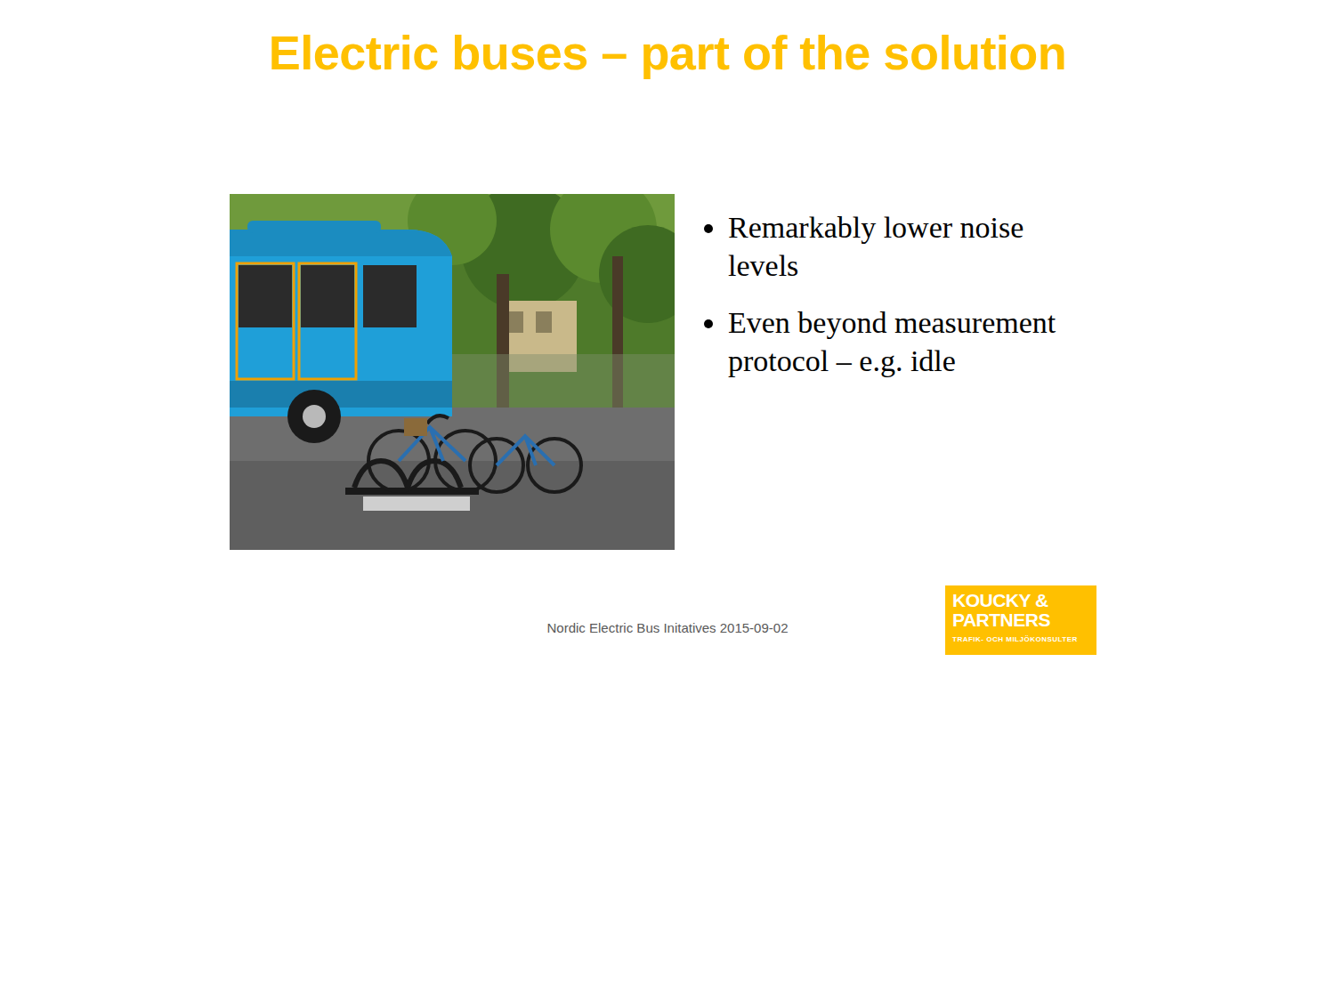Electric buses – part of the solution
Blue electric bus with bicycles parked nearby
Remarkably lower noise levels
Even beyond measurement protocol – e.g. idle
Nordic Electric Bus Initatives 2015-09-02
KOUCKY &
PARTNERS
TRAFIK- OCH MILJÖKONSULTER